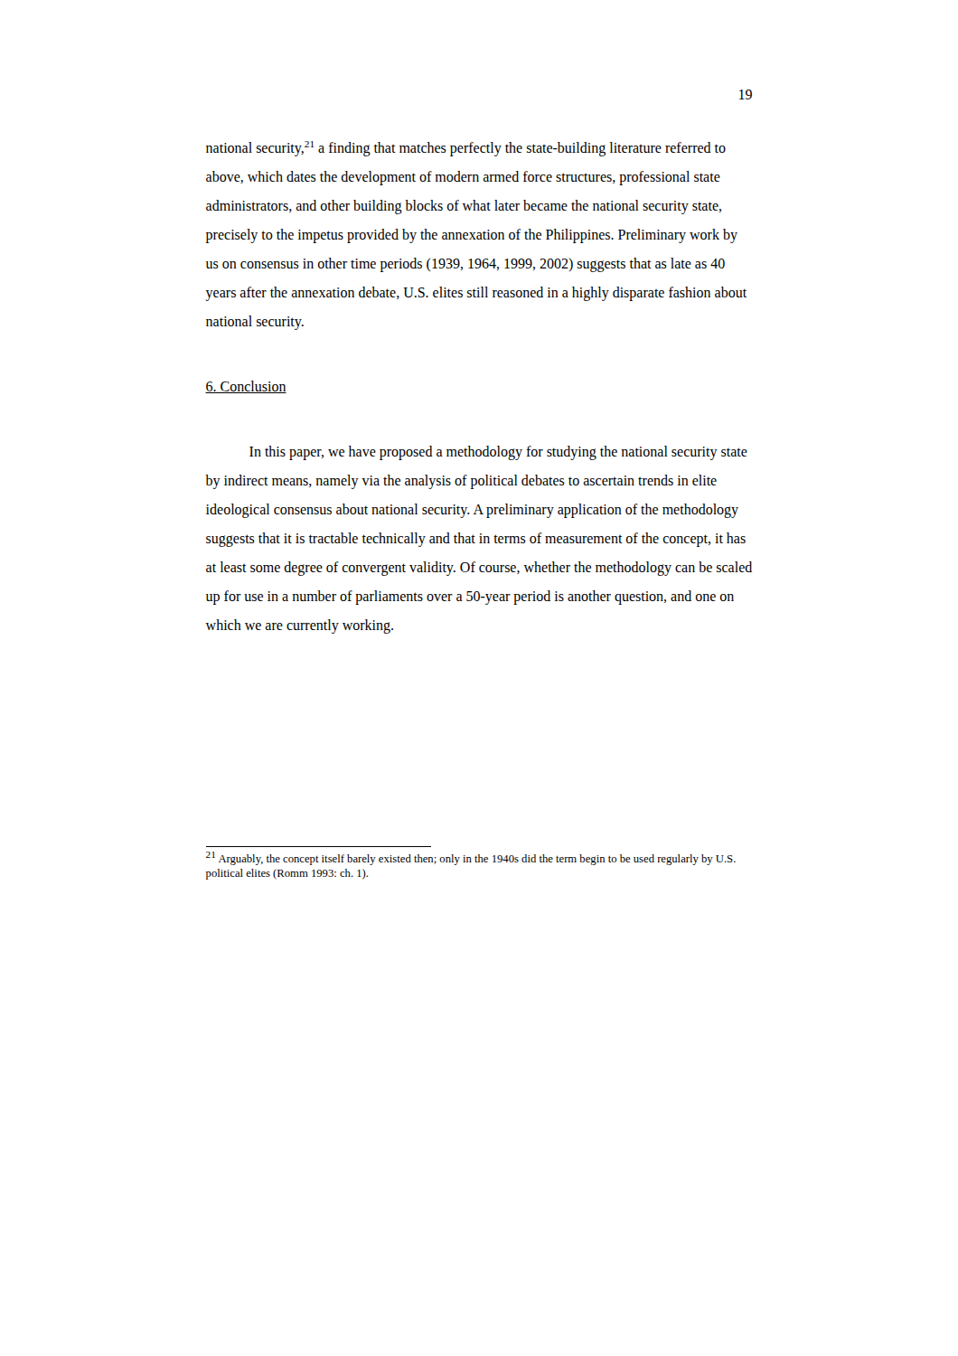19
national security,21 a finding that matches perfectly the state-building literature referred to above, which dates the development of modern armed force structures, professional state administrators, and other building blocks of what later became the national security state, precisely to the impetus provided by the annexation of the Philippines. Preliminary work by us on consensus in other time periods (1939, 1964, 1999, 2002) suggests that as late as 40 years after the annexation debate, U.S. elites still reasoned in a highly disparate fashion about national security.
6. Conclusion
In this paper, we have proposed a methodology for studying the national security state by indirect means, namely via the analysis of political debates to ascertain trends in elite ideological consensus about national security. A preliminary application of the methodology suggests that it is tractable technically and that in terms of measurement of the concept, it has at least some degree of convergent validity. Of course, whether the methodology can be scaled up for use in a number of parliaments over a 50-year period is another question, and one on which we are currently working.
21 Arguably, the concept itself barely existed then; only in the 1940s did the term begin to be used regularly by U.S. political elites (Romm 1993: ch. 1).